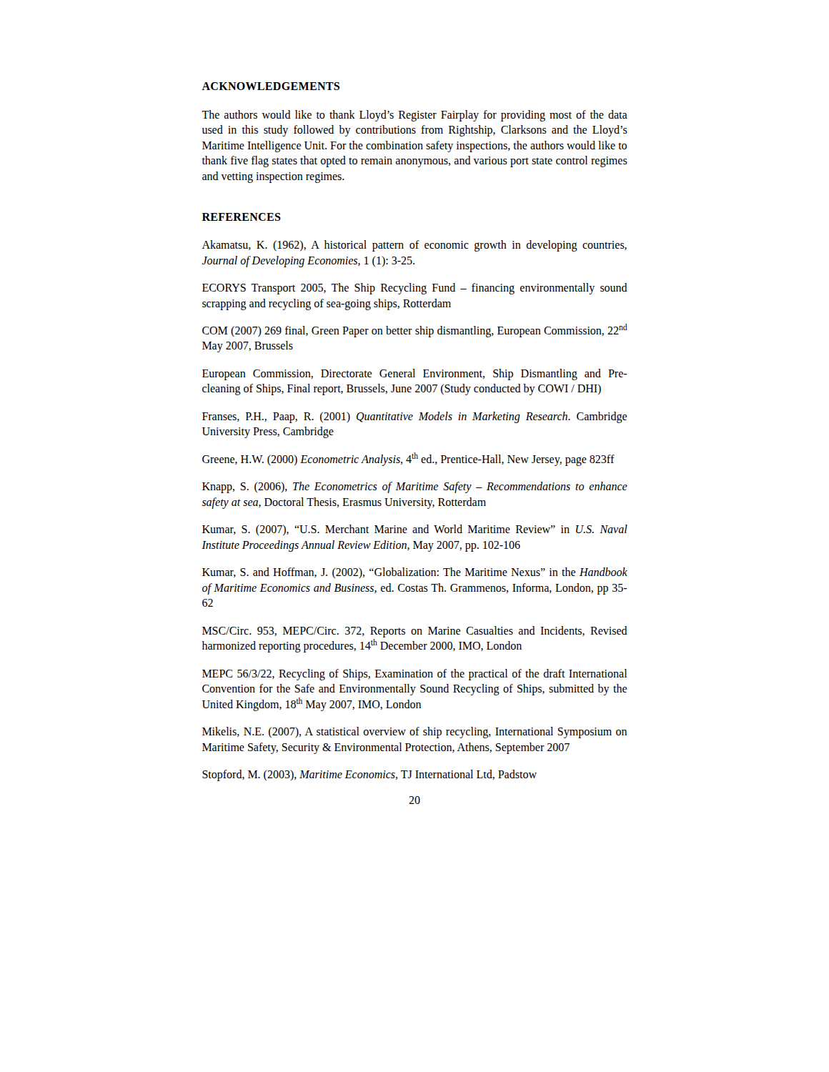ACKNOWLEDGEMENTS
The authors would like to thank Lloyd’s Register Fairplay for providing most of the data used in this study followed by contributions from Rightship, Clarksons and the Lloyd’s Maritime Intelligence Unit. For the combination safety inspections, the authors would like to thank five flag states that opted to remain anonymous, and various port state control regimes and vetting inspection regimes.
REFERENCES
Akamatsu, K. (1962), A historical pattern of economic growth in developing countries, Journal of Developing Economies, 1 (1): 3-25.
ECORYS Transport 2005, The Ship Recycling Fund – financing environmentally sound scrapping and recycling of sea-going ships, Rotterdam
COM (2007) 269 final, Green Paper on better ship dismantling, European Commission, 22nd May 2007, Brussels
European Commission, Directorate General Environment, Ship Dismantling and Pre-cleaning of Ships, Final report, Brussels, June 2007 (Study conducted by COWI / DHI)
Franses, P.H., Paap, R. (2001) Quantitative Models in Marketing Research. Cambridge University Press, Cambridge
Greene, H.W. (2000) Econometric Analysis, 4th ed., Prentice-Hall, New Jersey, page 823ff
Knapp, S. (2006), The Econometrics of Maritime Safety – Recommendations to enhance safety at sea, Doctoral Thesis, Erasmus University, Rotterdam
Kumar, S. (2007), “U.S. Merchant Marine and World Maritime Review” in U.S. Naval Institute Proceedings Annual Review Edition, May 2007, pp. 102-106
Kumar, S. and Hoffman, J. (2002), “Globalization: The Maritime Nexus” in the Handbook of Maritime Economics and Business, ed. Costas Th. Grammenos, Informa, London, pp 35-62
MSC/Circ. 953, MEPC/Circ. 372, Reports on Marine Casualties and Incidents, Revised harmonized reporting procedures, 14th December 2000, IMO, London
MEPC 56/3/22, Recycling of Ships, Examination of the practical of the draft International Convention for the Safe and Environmentally Sound Recycling of Ships, submitted by the United Kingdom, 18th May 2007, IMO, London
Mikelis, N.E. (2007), A statistical overview of ship recycling, International Symposium on Maritime Safety, Security & Environmental Protection, Athens, September 2007
Stopford, M. (2003), Maritime Economics, TJ International Ltd, Padstow
20